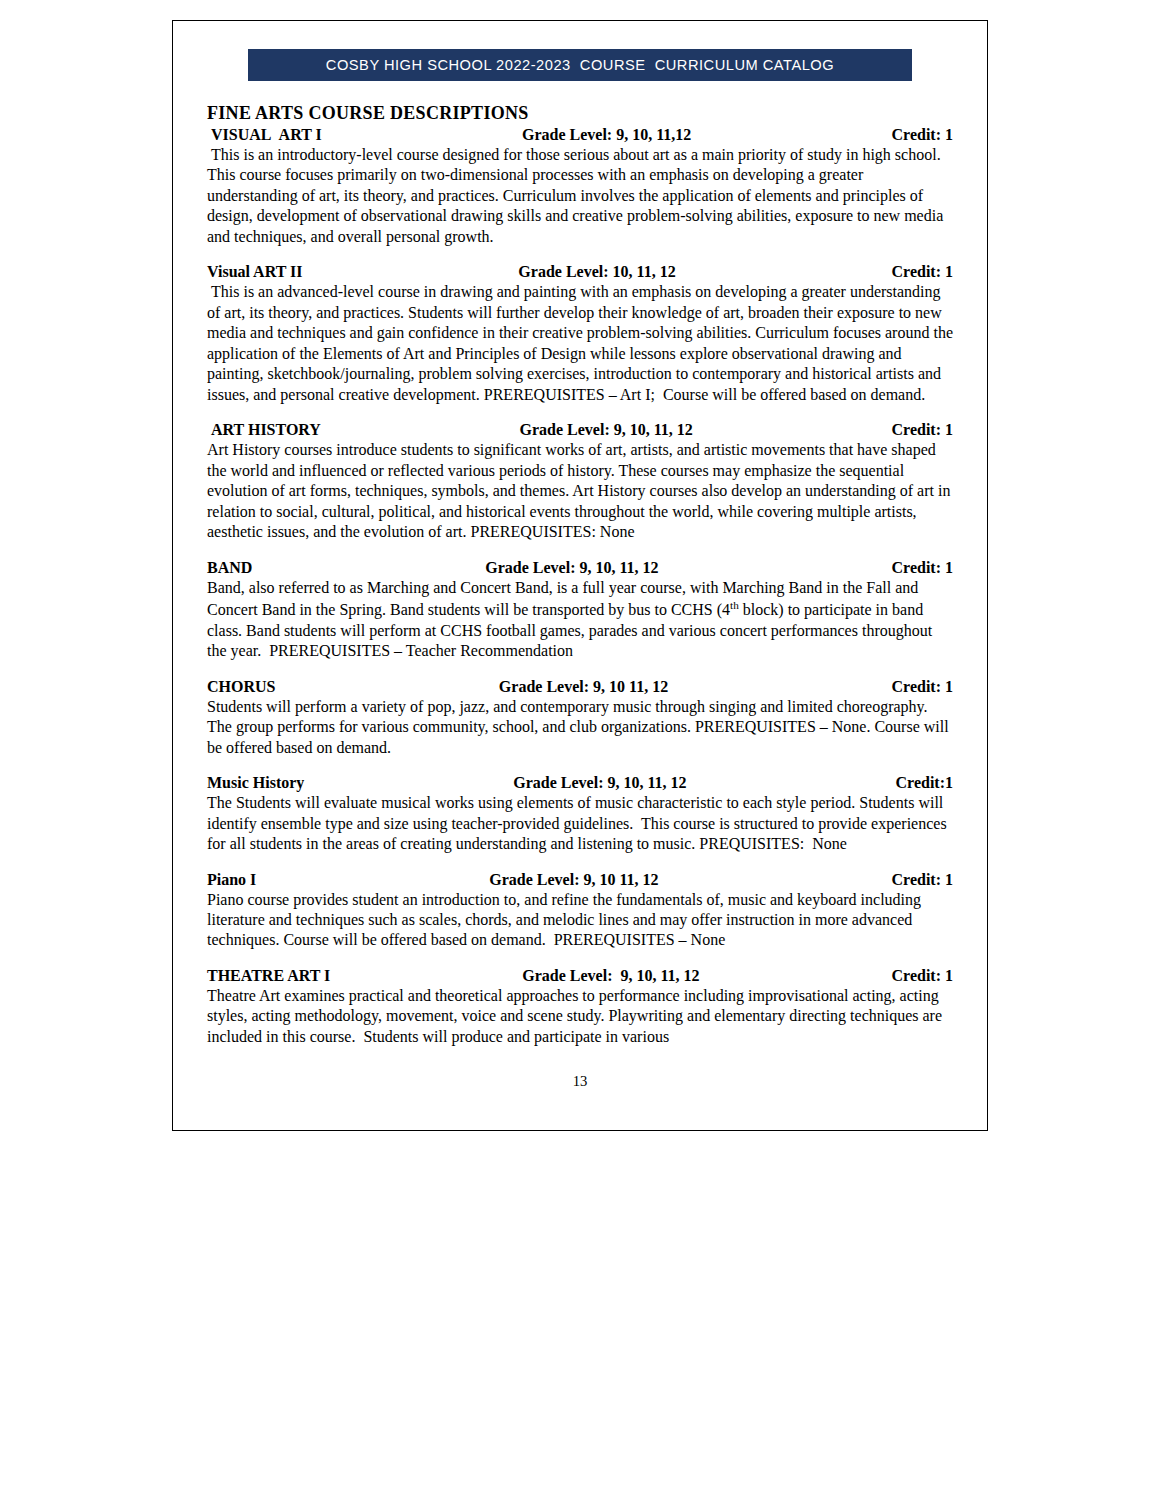COSBY HIGH SCHOOL 2022-2023 COURSE CURRICULUM CATALOG
FINE ARTS COURSE DESCRIPTIONS
VISUAL ART I Grade Level: 9, 10, 11,12 Credit: 1
This is an introductory-level course designed for those serious about art as a main priority of study in high school. This course focuses primarily on two-dimensional processes with an emphasis on developing a greater understanding of art, its theory, and practices. Curriculum involves the application of elements and principles of design, development of observational drawing skills and creative problem-solving abilities, exposure to new media and techniques, and overall personal growth.
Visual ART II Grade Level: 10, 11, 12 Credit: 1
This is an advanced-level course in drawing and painting with an emphasis on developing a greater understanding of art, its theory, and practices. Students will further develop their knowledge of art, broaden their exposure to new media and techniques and gain confidence in their creative problem-solving abilities. Curriculum focuses around the application of the Elements of Art and Principles of Design while lessons explore observational drawing and painting, sketchbook/journaling, problem solving exercises, introduction to contemporary and historical artists and issues, and personal creative development. PREREQUISITES – Art I; Course will be offered based on demand.
ART HISTORY Grade Level: 9, 10, 11, 12 Credit: 1
Art History courses introduce students to significant works of art, artists, and artistic movements that have shaped the world and influenced or reflected various periods of history. These courses may emphasize the sequential evolution of art forms, techniques, symbols, and themes. Art History courses also develop an understanding of art in relation to social, cultural, political, and historical events throughout the world, while covering multiple artists, aesthetic issues, and the evolution of art. PREREQUISITES: None
BAND Grade Level: 9, 10, 11, 12 Credit: 1
Band, also referred to as Marching and Concert Band, is a full year course, with Marching Band in the Fall and Concert Band in the Spring. Band students will be transported by bus to CCHS (4th block) to participate in band class. Band students will perform at CCHS football games, parades and various concert performances throughout the year. PREREQUISITES – Teacher Recommendation
CHORUS Grade Level: 9, 10 11, 12 Credit: 1
Students will perform a variety of pop, jazz, and contemporary music through singing and limited choreography. The group performs for various community, school, and club organizations. PREREQUISITES – None. Course will be offered based on demand.
Music History Grade Level: 9, 10, 11, 12 Credit:1
The Students will evaluate musical works using elements of music characteristic to each style period. Students will identify ensemble type and size using teacher-provided guidelines. This course is structured to provide experiences for all students in the areas of creating understanding and listening to music. PREQUISITES: None
Piano I Grade Level: 9, 10 11, 12 Credit: 1
Piano course provides student an introduction to, and refine the fundamentals of, music and keyboard including literature and techniques such as scales, chords, and melodic lines and may offer instruction in more advanced techniques. Course will be offered based on demand. PREREQUISITES – None
THEATRE ART I Grade Level: 9, 10, 11, 12 Credit: 1
Theatre Art examines practical and theoretical approaches to performance including improvisational acting, acting styles, acting methodology, movement, voice and scene study. Playwriting and elementary directing techniques are included in this course. Students will produce and participate in various
13